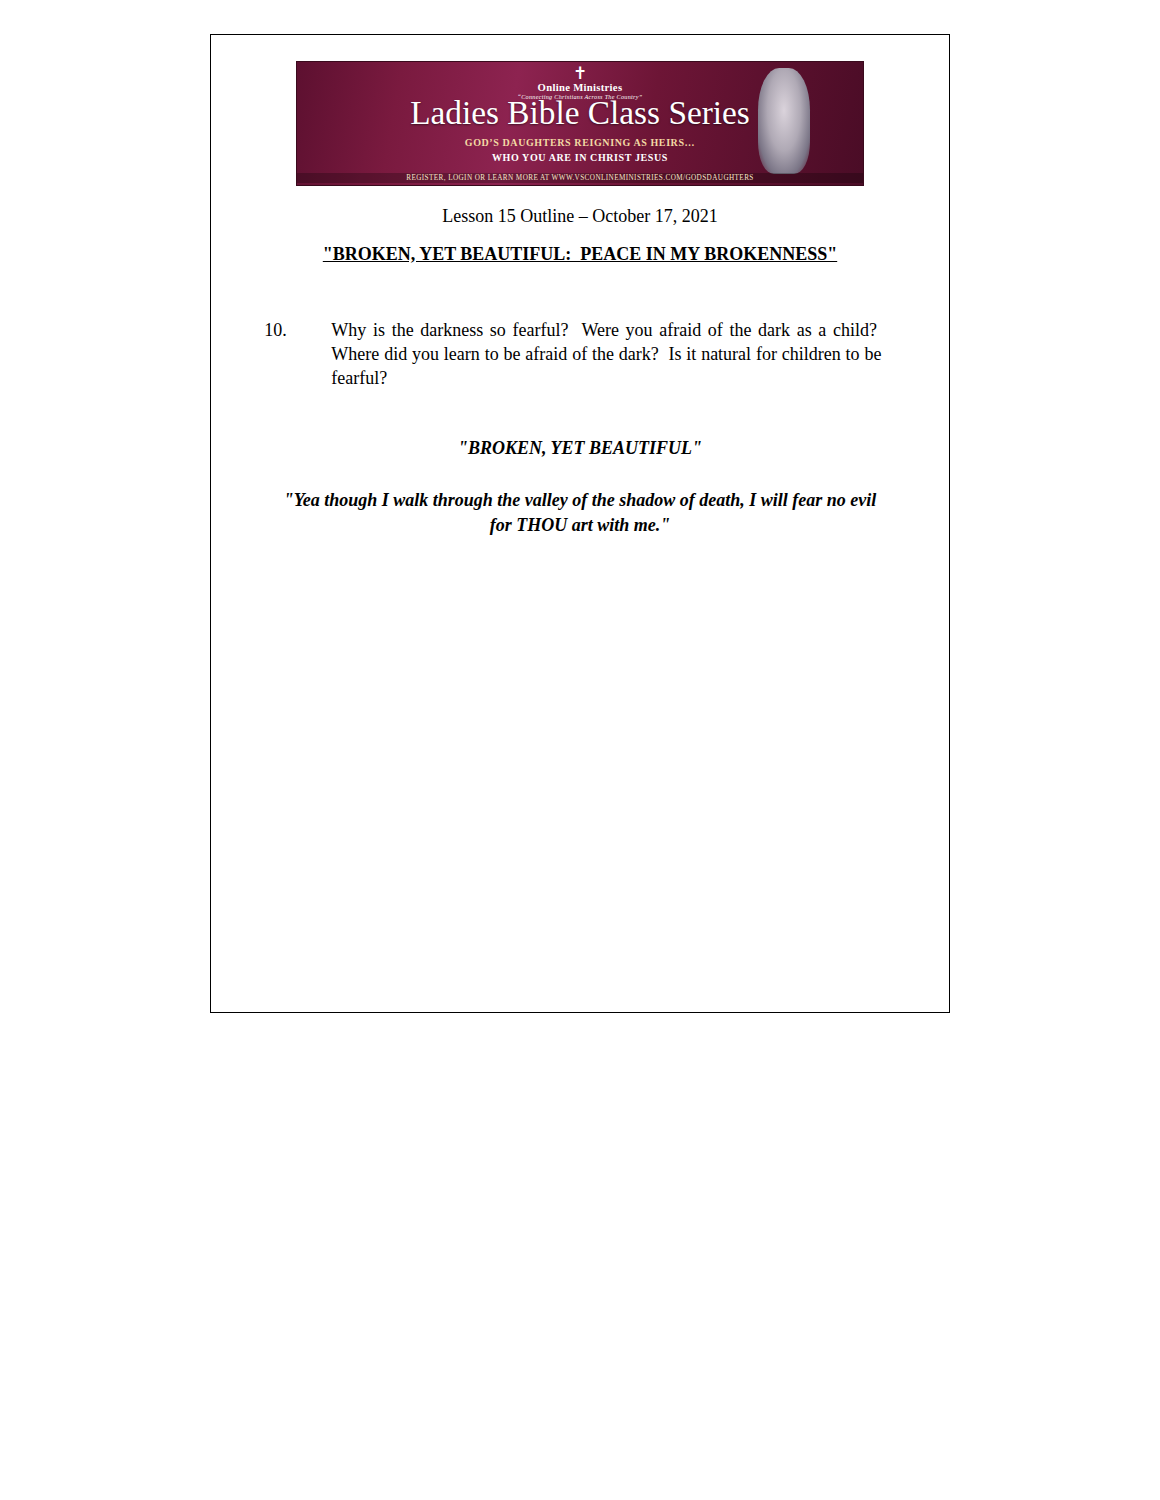✝ Online Ministries “Connecting Christians Across The Country”
Ladies Bible Class Series
GOD’S DAUGHTERS REIGNING AS HEIRS…
WHO YOU ARE IN CHRIST JESUS
REGISTER, LOGIN OR LEARN MORE AT WWW.VSCONLINEMINISTRIES.COM/GODSDAUGHTERS
Lesson 15 Outline – October 17, 2021
"BROKEN, YET BEAUTIFUL: PEACE IN MY BROKENNESS"
10.
Why is the darkness so fearful? Were you afraid of the dark as a child? Where did you learn to be afraid of the dark? Is it natural for children to be fearful?
"BROKEN, YET BEAUTIFUL"
"Yea though I walk through the valley of the shadow of death, I will fear no evil for THOU art with me."